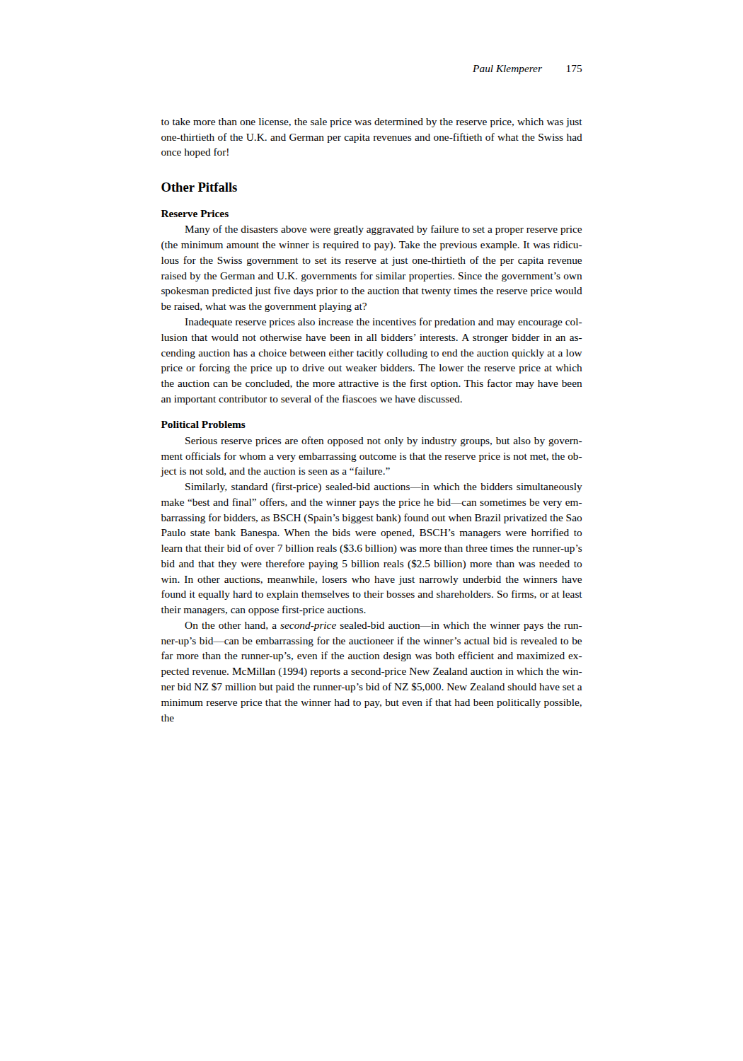Paul Klemperer175
to take more than one license, the sale price was determined by the reserve price, which was just one-thirtieth of the U.K. and German per capita revenues and one-fiftieth of what the Swiss had once hoped for!
Other Pitfalls
Reserve Prices
Many of the disasters above were greatly aggravated by failure to set a proper reserve price (the minimum amount the winner is required to pay). Take the previous example. It was ridiculous for the Swiss government to set its reserve at just one-thirtieth of the per capita revenue raised by the German and U.K. governments for similar properties. Since the government’s own spokesman predicted just five days prior to the auction that twenty times the reserve price would be raised, what was the government playing at?
Inadequate reserve prices also increase the incentives for predation and may encourage collusion that would not otherwise have been in all bidders’ interests. A stronger bidder in an ascending auction has a choice between either tacitly colluding to end the auction quickly at a low price or forcing the price up to drive out weaker bidders. The lower the reserve price at which the auction can be concluded, the more attractive is the first option. This factor may have been an important contributor to several of the fiascoes we have discussed.
Political Problems
Serious reserve prices are often opposed not only by industry groups, but also by government officials for whom a very embarrassing outcome is that the reserve price is not met, the object is not sold, and the auction is seen as a “failure.”
Similarly, standard (first-price) sealed-bid auctions—in which the bidders simultaneously make “best and final” offers, and the winner pays the price he bid—can sometimes be very embarrassing for bidders, as BSCH (Spain’s biggest bank) found out when Brazil privatized the Sao Paulo state bank Banespa. When the bids were opened, BSCH’s managers were horrified to learn that their bid of over 7 billion reals ($3.6 billion) was more than three times the runner-up’s bid and that they were therefore paying 5 billion reals ($2.5 billion) more than was needed to win. In other auctions, meanwhile, losers who have just narrowly underbid the winners have found it equally hard to explain themselves to their bosses and shareholders. So firms, or at least their managers, can oppose first-price auctions.
On the other hand, a second-price sealed-bid auction—in which the winner pays the runner-up’s bid—can be embarrassing for the auctioneer if the winner’s actual bid is revealed to be far more than the runner-up’s, even if the auction design was both efficient and maximized expected revenue. McMillan (1994) reports a second-price New Zealand auction in which the winner bid NZ $7 million but paid the runner-up’s bid of NZ $5,000. New Zealand should have set a minimum reserve price that the winner had to pay, but even if that had been politically possible, the